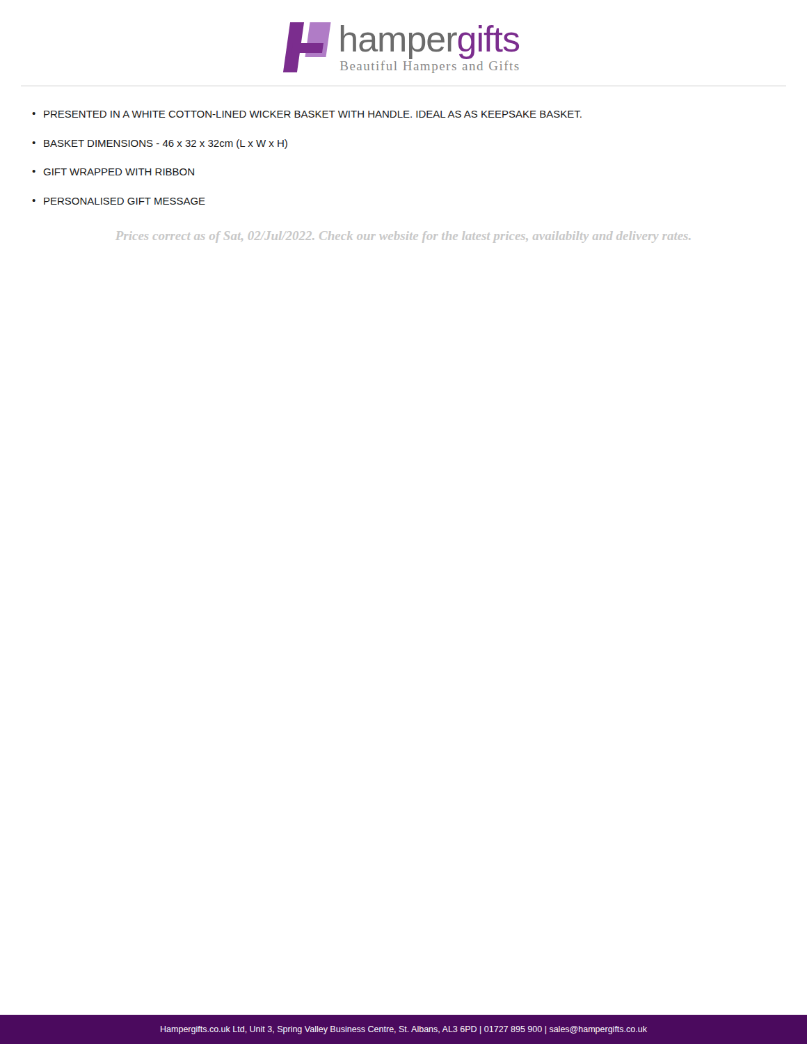hamper gifts
Beautiful Hampers and Gifts
PRESENTED IN A WHITE COTTON-LINED WICKER BASKET WITH HANDLE. IDEAL AS AS KEEPSAKE BASKET.
BASKET DIMENSIONS - 46 x 32 x 32cm (L x W x H)
GIFT WRAPPED WITH RIBBON
PERSONALISED GIFT MESSAGE
Prices correct as of Sat, 02/Jul/2022. Check our website for the latest prices, availabilty and delivery rates.
Hampergifts.co.uk Ltd, Unit 3, Spring Valley Business Centre, St. Albans, AL3 6PD | 01727 895 900 | sales@hampergifts.co.uk